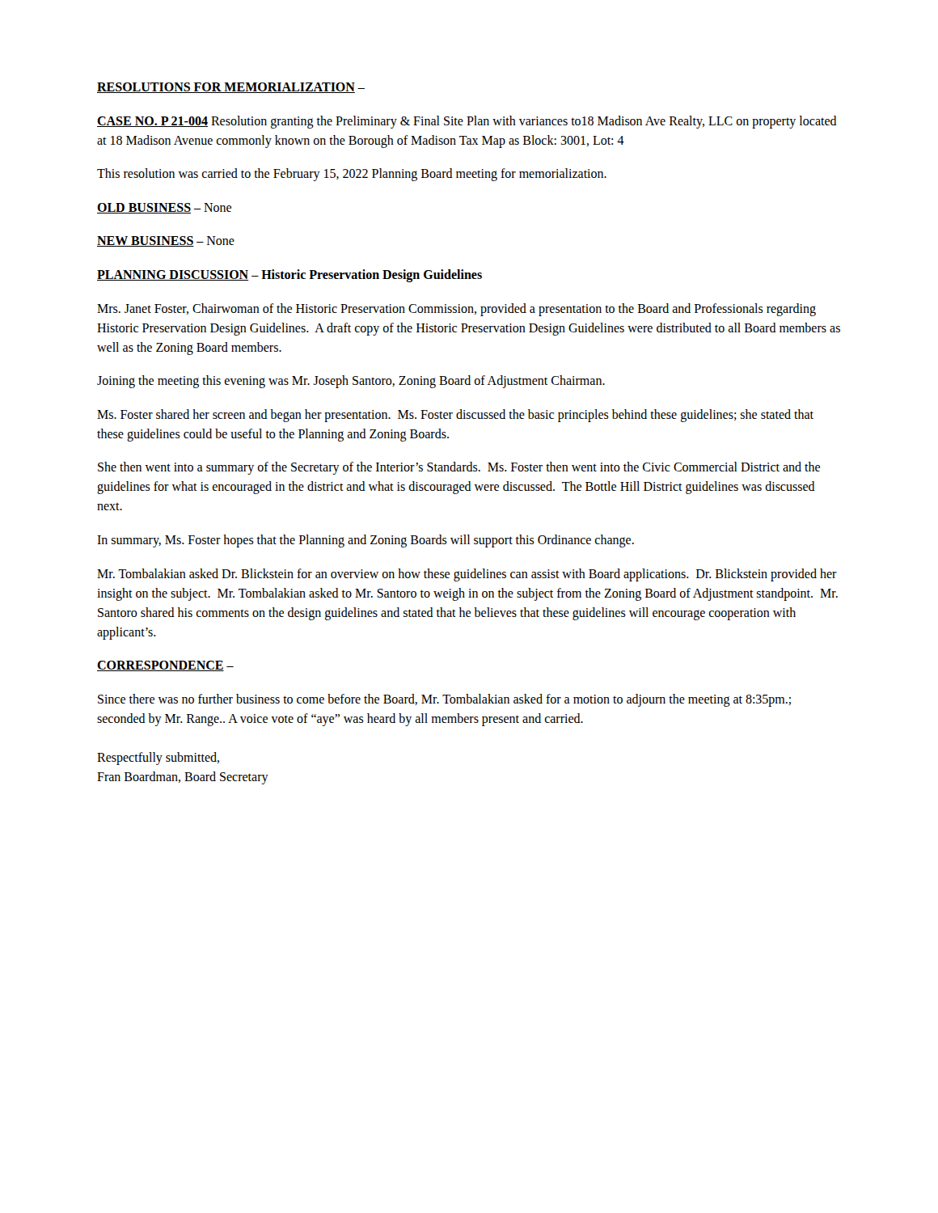RESOLUTIONS FOR MEMORIALIZATION –
CASE NO. P 21-004 Resolution granting the Preliminary & Final Site Plan with variances to18 Madison Ave Realty, LLC on property located at 18 Madison Avenue commonly known on the Borough of Madison Tax Map as Block: 3001, Lot: 4
This resolution was carried to the February 15, 2022 Planning Board meeting for memorialization.
OLD BUSINESS – None
NEW BUSINESS – None
PLANNING DISCUSSION – Historic Preservation Design Guidelines
Mrs. Janet Foster, Chairwoman of the Historic Preservation Commission, provided a presentation to the Board and Professionals regarding Historic Preservation Design Guidelines. A draft copy of the Historic Preservation Design Guidelines were distributed to all Board members as well as the Zoning Board members.
Joining the meeting this evening was Mr. Joseph Santoro, Zoning Board of Adjustment Chairman.
Ms. Foster shared her screen and began her presentation. Ms. Foster discussed the basic principles behind these guidelines; she stated that these guidelines could be useful to the Planning and Zoning Boards.
She then went into a summary of the Secretary of the Interior’s Standards. Ms. Foster then went into the Civic Commercial District and the guidelines for what is encouraged in the district and what is discouraged were discussed. The Bottle Hill District guidelines was discussed next.
In summary, Ms. Foster hopes that the Planning and Zoning Boards will support this Ordinance change.
Mr. Tombalakian asked Dr. Blickstein for an overview on how these guidelines can assist with Board applications. Dr. Blickstein provided her insight on the subject. Mr. Tombalakian asked to Mr. Santoro to weigh in on the subject from the Zoning Board of Adjustment standpoint. Mr. Santoro shared his comments on the design guidelines and stated that he believes that these guidelines will encourage cooperation with applicant’s.
CORRESPONDENCE –
Since there was no further business to come before the Board, Mr. Tombalakian asked for a motion to adjourn the meeting at 8:35pm.; seconded by Mr. Range.. A voice vote of “aye” was heard by all members present and carried.
Respectfully submitted,
Fran Boardman, Board Secretary